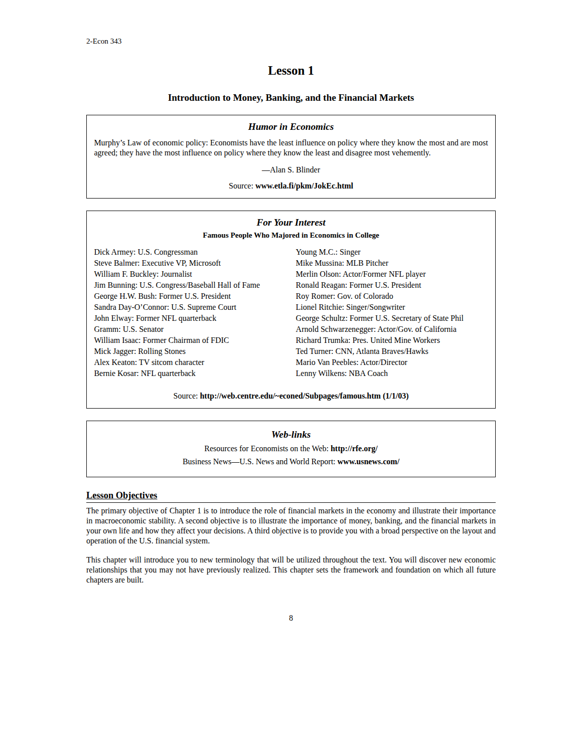2-Econ 343
Lesson 1
Introduction to Money, Banking, and the Financial Markets
Humor in Economics
Murphy’s Law of economic policy: Economists have the least influence on policy where they know the most and are most agreed; they have the most influence on policy where they know the least and disagree most vehemently.
—Alan S. Blinder
Source: www.etla.fi/pkm/JokEc.html
For Your Interest
Famous People Who Majored in Economics in College
Dick Armey: U.S. Congressman
Steve Balmer: Executive VP, Microsoft
William F. Buckley: Journalist
Jim Bunning: U.S. Congress/Baseball Hall of Fame
George H.W. Bush: Former U.S. President
Sandra Day-O’Connor: U.S. Supreme Court
John Elway: Former NFL quarterback
Gramm: U.S. Senator
William Isaac: Former Chairman of FDIC
Mick Jagger: Rolling Stones
Alex Keaton: TV sitcom character
Bernie Kosar: NFL quarterback
Young M.C.: Singer
Mike Mussina: MLB Pitcher
Merlin Olson: Actor/Former NFL player
Ronald Reagan: Former U.S. President
Roy Romer: Gov. of Colorado
Lionel Ritchie: Singer/Songwriter
George Schultz: Former U.S. Secretary of State Phil
Arnold Schwarzenegger: Actor/Gov. of California
Richard Trumka: Pres. United Mine Workers
Ted Turner: CNN, Atlanta Braves/Hawks
Mario Van Peebles: Actor/Director
Lenny Wilkens: NBA Coach
Source: http://web.centre.edu/~econed/Subpages/famous.htm (1/1/03)
Web-links
Resources for Economists on the Web: http://rfe.org/
Business News—U.S. News and World Report: www.usnews.com/
Lesson Objectives
The primary objective of Chapter 1 is to introduce the role of financial markets in the economy and illustrate their importance in macroeconomic stability. A second objective is to illustrate the importance of money, banking, and the financial markets in your own life and how they affect your decisions. A third objective is to provide you with a broad perspective on the layout and operation of the U.S. financial system.
This chapter will introduce you to new terminology that will be utilized throughout the text. You will discover new economic relationships that you may not have previously realized. This chapter sets the framework and foundation on which all future chapters are built.
8